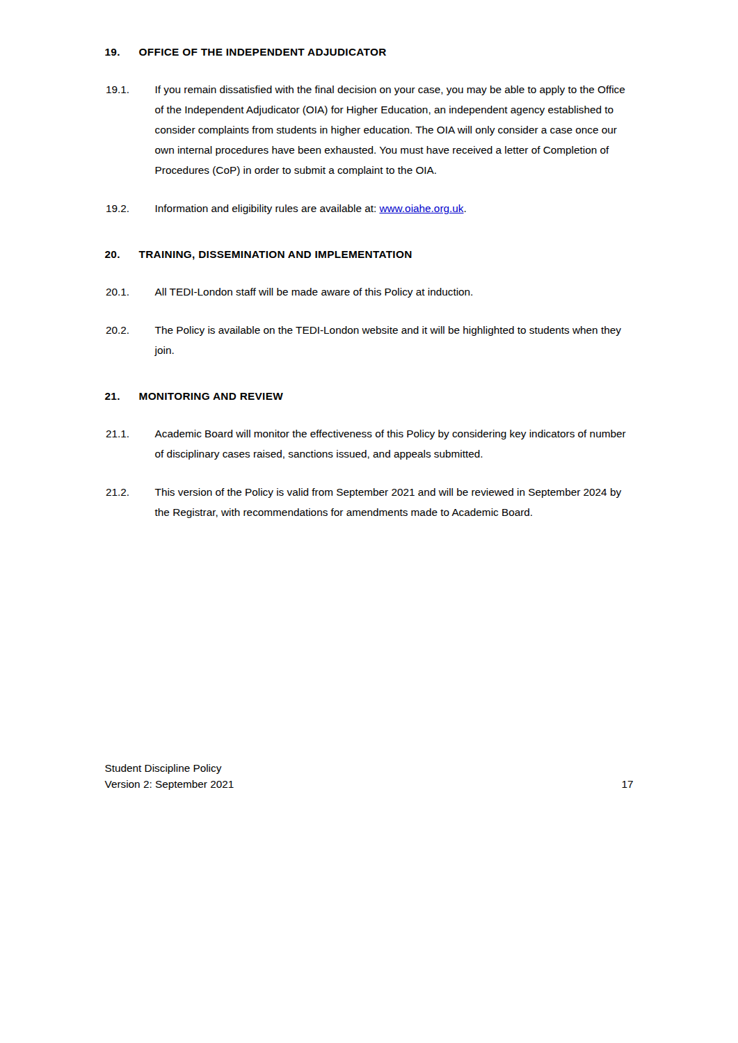19. OFFICE OF THE INDEPENDENT ADJUDICATOR
19.1.
If you remain dissatisfied with the final decision on your case, you may be able to apply to the Office of the Independent Adjudicator (OIA) for Higher Education, an independent agency established to consider complaints from students in higher education. The OIA will only consider a case once our own internal procedures have been exhausted. You must have received a letter of Completion of Procedures (CoP) in order to submit a complaint to the OIA.
19.2.
Information and eligibility rules are available at: www.oiahe.org.uk.
20. TRAINING, DISSEMINATION AND IMPLEMENTATION
20.1.
All TEDI-London staff will be made aware of this Policy at induction.
20.2.
The Policy is available on the TEDI-London website and it will be highlighted to students when they join.
21. MONITORING AND REVIEW
21.1.
Academic Board will monitor the effectiveness of this Policy by considering key indicators of number of disciplinary cases raised, sanctions issued, and appeals submitted.
21.2.
This version of the Policy is valid from September 2021 and will be reviewed in September 2024 by the Registrar, with recommendations for amendments made to Academic Board.
Student Discipline Policy
Version 2: September 202117